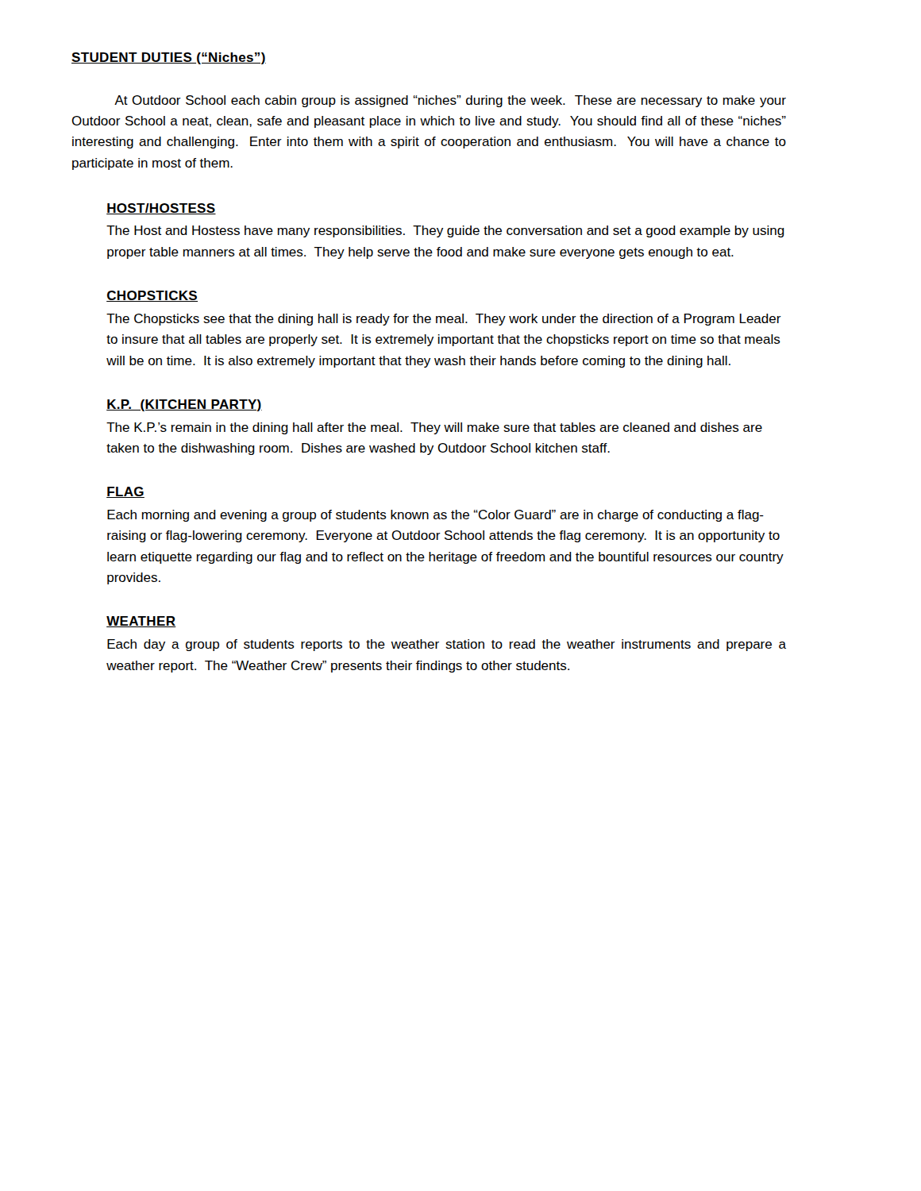STUDENT DUTIES (“Niches”)
At Outdoor School each cabin group is assigned “niches” during the week. These are necessary to make your Outdoor School a neat, clean, safe and pleasant place in which to live and study. You should find all of these “niches” interesting and challenging. Enter into them with a spirit of cooperation and enthusiasm. You will have a chance to participate in most of them.
HOST/HOSTESS
The Host and Hostess have many responsibilities. They guide the conversation and set a good example by using proper table manners at all times. They help serve the food and make sure everyone gets enough to eat.
CHOPSTICKS
The Chopsticks see that the dining hall is ready for the meal. They work under the direction of a Program Leader to insure that all tables are properly set. It is extremely important that the chopsticks report on time so that meals will be on time. It is also extremely important that they wash their hands before coming to the dining hall.
K.P. (KITCHEN PARTY)
The K.P.’s remain in the dining hall after the meal. They will make sure that tables are cleaned and dishes are taken to the dishwashing room. Dishes are washed by Outdoor School kitchen staff.
FLAG
Each morning and evening a group of students known as the “Color Guard” are in charge of conducting a flag-raising or flag-lowering ceremony. Everyone at Outdoor School attends the flag ceremony. It is an opportunity to learn etiquette regarding our flag and to reflect on the heritage of freedom and the bountiful resources our country provides.
WEATHER
Each day a group of students reports to the weather station to read the weather instruments and prepare a weather report. The “Weather Crew” presents their findings to other students.